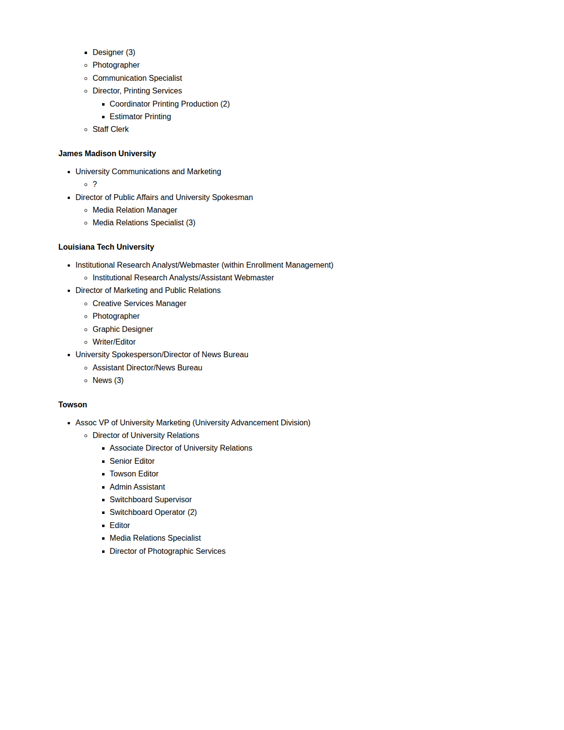Designer (3)
Photographer
Communication Specialist
Director, Printing Services
Coordinator Printing Production (2)
Estimator Printing
Staff Clerk
James Madison University
University Communications and Marketing
?
Director of Public Affairs and University Spokesman
Media Relation Manager
Media Relations Specialist (3)
Louisiana Tech University
Institutional Research Analyst/Webmaster (within Enrollment Management)
Institutional Research Analysts/Assistant Webmaster
Director of Marketing and Public Relations
Creative Services Manager
Photographer
Graphic Designer
Writer/Editor
University Spokesperson/Director of News Bureau
Assistant Director/News Bureau
News (3)
Towson
Assoc VP of University Marketing (University Advancement Division)
Director of University Relations
Associate Director of University Relations
Senior Editor
Towson Editor
Admin Assistant
Switchboard Supervisor
Switchboard Operator (2)
Editor
Media Relations Specialist
Director of Photographic Services